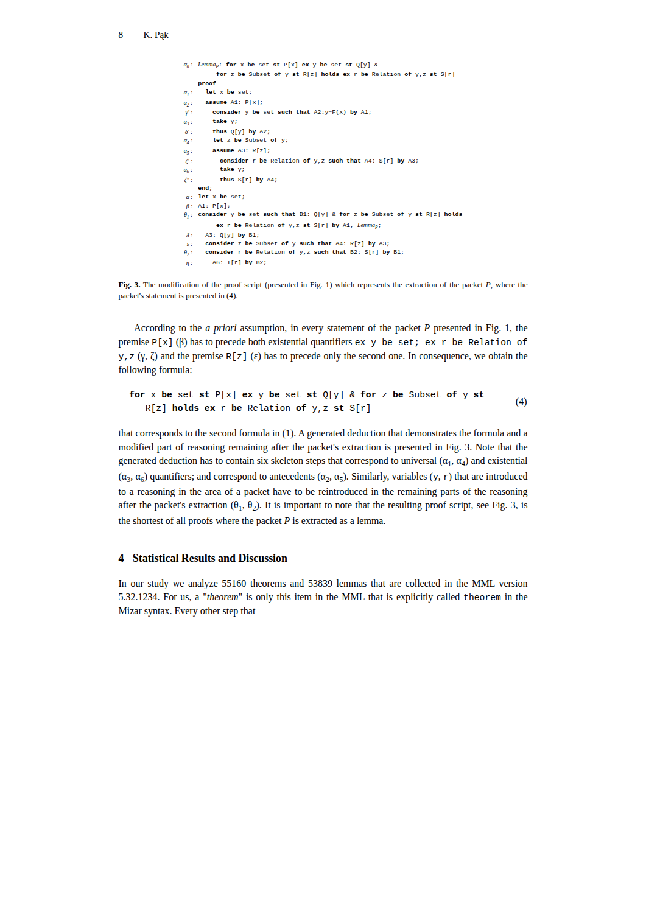8 K. Pąk
| α 0 : | Lemma P : for x be set st P[x] ex y be set st Q[y] & |
| | for z be Subset of y st R[z] holds ex r be Relation of y,z st S[r] |
| | proof |
| α 1 : | let x be set; |
| α 2 : | assume A1: P[x]; |
| γ′ : | consider y be set such that A2:y=F(x) by A1; |
| α 3 : | take y; |
| δ′ : | thus Q[y] by A2; |
| α 4 : | let z be Subset of y; |
| α 5 : | assume A3: R[z]; |
| ζ′ : | consider r be Relation of y,z such that A4: S[r] by A3; |
| α 6 : | take y; |
| ζ″ : | thus S[r] by A4; |
| | end ; |
| α : | let x be set; |
| β : | A1: P[x]; |
| θ 1 : | consider y be set such that B1: Q[y] & for z be Subset of y st R[z] holds |
| | ex r be Relation of y,z st S[r] by A1, Lemma P ; |
| δ : | A3: Q[y] by B1; |
| ε : | consider z be Subset of y such that A4: R[z] by A3; |
| θ 2 : | consider r be Relation of y,z such that B2: S[r] by B1; |
| η : | A6: T[r] by B2; |
Fig. 3. The modification of the proof script (presented in Fig. 1) which represents the extraction of the packet P, where the packet's statement is presented in (4).
According to the a priori assumption, in every statement of the packet P presented in Fig. 1, the premise P[x] (β) has to precede both existential quantifiers ex y be set; ex r be Relation of y,z (γ, ζ) and the premise R[z] (ε) has to precede only the second one. In consequence, we obtain the following formula:
| for x be set st P[x] ex y be set st Q[y] & for z be Subset of y st R[z] holds ex r be Relation of y,z st S[r] | (4) |
that corresponds to the second formula in (1). A generated deduction that demonstrates the formula and a modified part of reasoning remaining after the packet's extraction is presented in Fig. 3. Note that the generated deduction has to contain six skeleton steps that correspond to universal (α1, α4) and existential (α3, α6) quantifiers; and correspond to antecedents (α2, α5). Similarly, variables (y, r) that are introduced to a reasoning in the area of a packet have to be reintroduced in the remaining parts of the reasoning after the packet's extraction (θ1, θ2). It is important to note that the resulting proof script, see Fig. 3, is the shortest of all proofs where the packet P is extracted as a lemma.
4 Statistical Results and Discussion
In our study we analyze 55160 theorems and 53839 lemmas that are collected in the MML version 5.32.1234. For us, a "theorem" is only this item in the MML that is explicitly called theorem in the Mizar syntax. Every other step that